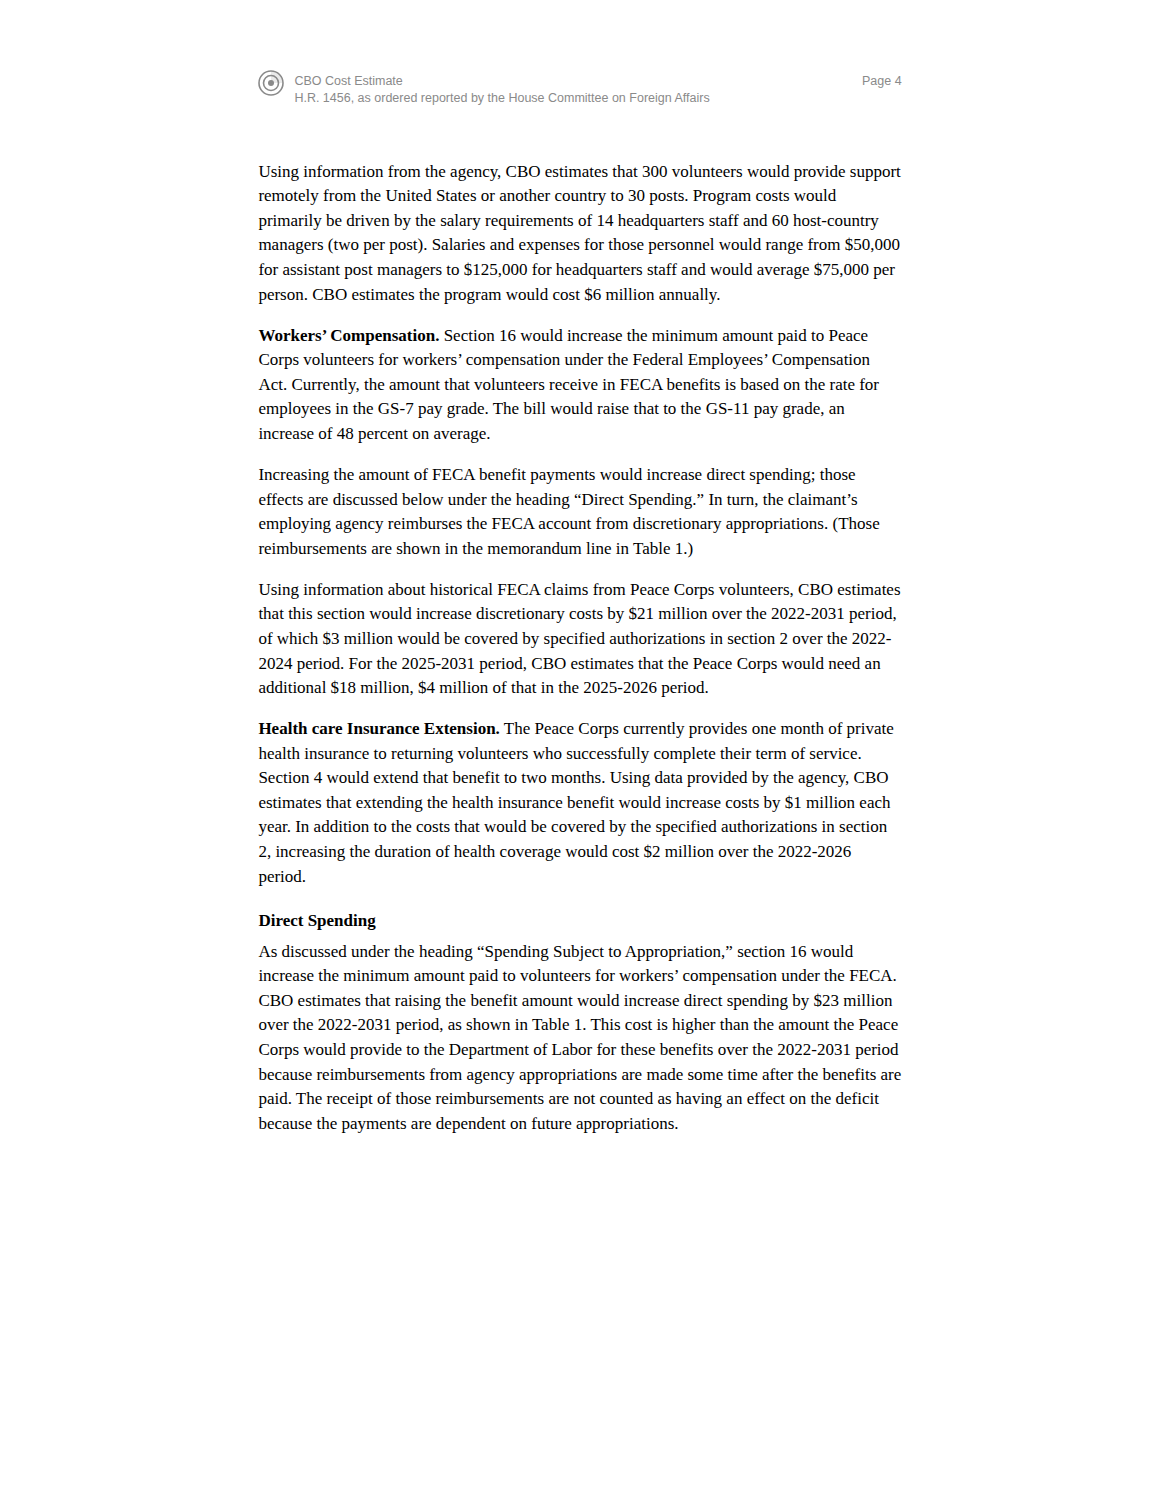CBO Cost Estimate
H.R. 1456, as ordered reported by the House Committee on Foreign Affairs
Page 4
Using information from the agency, CBO estimates that 300 volunteers would provide support remotely from the United States or another country to 30 posts. Program costs would primarily be driven by the salary requirements of 14 headquarters staff and 60 host-country managers (two per post). Salaries and expenses for those personnel would range from $50,000 for assistant post managers to $125,000 for headquarters staff and would average $75,000 per person. CBO estimates the program would cost $6 million annually.
Workers’ Compensation. Section 16 would increase the minimum amount paid to Peace Corps volunteers for workers’ compensation under the Federal Employees’ Compensation Act. Currently, the amount that volunteers receive in FECA benefits is based on the rate for employees in the GS-7 pay grade. The bill would raise that to the GS-11 pay grade, an increase of 48 percent on average.
Increasing the amount of FECA benefit payments would increase direct spending; those effects are discussed below under the heading “Direct Spending.” In turn, the claimant’s employing agency reimburses the FECA account from discretionary appropriations. (Those reimbursements are shown in the memorandum line in Table 1.)
Using information about historical FECA claims from Peace Corps volunteers, CBO estimates that this section would increase discretionary costs by $21 million over the 2022-2031 period, of which $3 million would be covered by specified authorizations in section 2 over the 2022-2024 period. For the 2025-2031 period, CBO estimates that the Peace Corps would need an additional $18 million, $4 million of that in the 2025-2026 period.
Health care Insurance Extension. The Peace Corps currently provides one month of private health insurance to returning volunteers who successfully complete their term of service. Section 4 would extend that benefit to two months. Using data provided by the agency, CBO estimates that extending the health insurance benefit would increase costs by $1 million each year. In addition to the costs that would be covered by the specified authorizations in section 2, increasing the duration of health coverage would cost $2 million over the 2022-2026 period.
Direct Spending
As discussed under the heading “Spending Subject to Appropriation,” section 16 would increase the minimum amount paid to volunteers for workers’ compensation under the FECA. CBO estimates that raising the benefit amount would increase direct spending by $23 million over the 2022-2031 period, as shown in Table 1. This cost is higher than the amount the Peace Corps would provide to the Department of Labor for these benefits over the 2022-2031 period because reimbursements from agency appropriations are made some time after the benefits are paid. The receipt of those reimbursements are not counted as having an effect on the deficit because the payments are dependent on future appropriations.